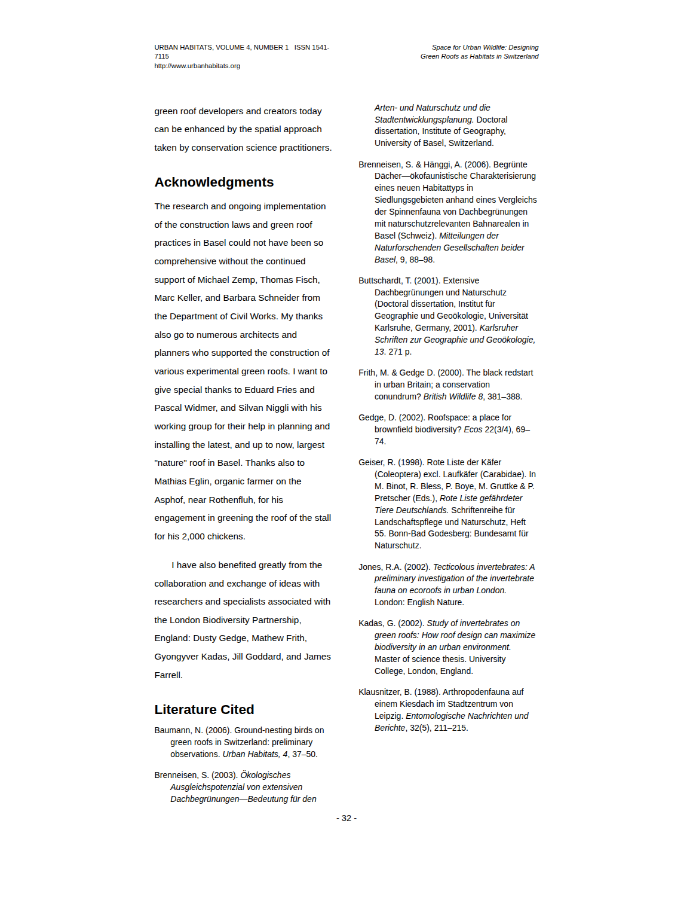URBAN HABITATS, VOLUME 4, NUMBER 1 ISSN 1541-7115
http://www.urbanhabitats.org
Space for Urban Wildlife: Designing
Green Roofs as Habitats in Switzerland
green roof developers and creators today can be enhanced by the spatial approach taken by conservation science practitioners.
Acknowledgments
The research and ongoing implementation of the construction laws and green roof practices in Basel could not have been so comprehensive without the continued support of Michael Zemp, Thomas Fisch, Marc Keller, and Barbara Schneider from the Department of Civil Works. My thanks also go to numerous architects and planners who supported the construction of various experimental green roofs. I want to give special thanks to Eduard Fries and Pascal Widmer, and Silvan Niggli with his working group for their help in planning and installing the latest, and up to now, largest "nature" roof in Basel. Thanks also to Mathias Eglin, organic farmer on the Asphof, near Rothenfluh, for his engagement in greening the roof of the stall for his 2,000 chickens.
I have also benefited greatly from the collaboration and exchange of ideas with researchers and specialists associated with the London Biodiversity Partnership, England: Dusty Gedge, Mathew Frith, Gyongyver Kadas, Jill Goddard, and James Farrell.
Literature Cited
Baumann, N. (2006). Ground-nesting birds on green roofs in Switzerland: preliminary observations. Urban Habitats, 4, 37–50.
Brenneisen, S. (2003). Ökologisches Ausgleichspotenzial von extensiven Dachbegrünungen—Bedeutung für den
Arten- und Naturschutz und die Stadtentwicklungsplanung. Doctoral dissertation, Institute of Geography, University of Basel, Switzerland.
Brenneisen, S. & Hänggi, A. (2006). Begrünte Dächer—ökofaunistische Charakterisierung eines neuen Habitattyps in Siedlungsgebieten anhand eines Vergleichs der Spinnenfauna von Dachbegrünungen mit naturschutzrelevanten Bahnarealen in Basel (Schweiz). Mitteilungen der Naturforschenden Gesellschaften beider Basel, 9, 88–98.
Buttschardt, T. (2001). Extensive Dachbegrünungen und Naturschutz (Doctoral dissertation, Institut für Geographie und Geoökologie, Universität Karlsruhe, Germany, 2001). Karlsruher Schriften zur Geographie und Geoökologie, 13. 271 p.
Frith, M. & Gedge D. (2000). The black redstart in urban Britain; a conservation conundrum? British Wildlife 8, 381–388.
Gedge, D. (2002). Roofspace: a place for brownfield biodiversity? Ecos 22(3/4), 69–74.
Geiser, R. (1998). Rote Liste der Käfer (Coleoptera) excl. Laufkäfer (Carabidae). In M. Binot, R. Bless, P. Boye, M. Gruttke & P. Pretscher (Eds.), Rote Liste gefährdeter Tiere Deutschlands. Schriftenreihe für Landschaftspflege und Naturschutz, Heft 55. Bonn-Bad Godesberg: Bundesamt für Naturschutz.
Jones, R.A. (2002). Tecticolous invertebrates: A preliminary investigation of the invertebrate fauna on ecoroofs in urban London. London: English Nature.
Kadas, G. (2002). Study of invertebrates on green roofs: How roof design can maximize biodiversity in an urban environment. Master of science thesis. University College, London, England.
Klausnitzer, B. (1988). Arthropodenfauna auf einem Kiesdach im Stadtzentrum von Leipzig. Entomologische Nachrichten und Berichte, 32(5), 211–215.
- 32 -